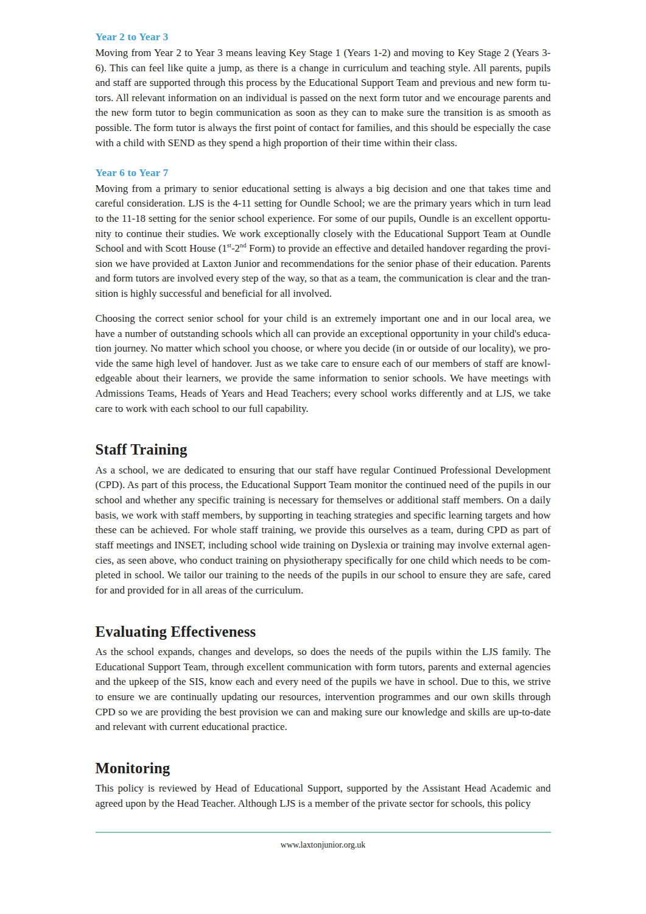Year 2 to Year 3
Moving from Year 2 to Year 3 means leaving Key Stage 1 (Years 1-2) and moving to Key Stage 2 (Years 3-6). This can feel like quite a jump, as there is a change in curriculum and teaching style. All parents, pupils and staff are supported through this process by the Educational Support Team and previous and new form tutors. All relevant information on an individual is passed on the next form tutor and we encourage parents and the new form tutor to begin communication as soon as they can to make sure the transition is as smooth as possible. The form tutor is always the first point of contact for families, and this should be especially the case with a child with SEND as they spend a high proportion of their time within their class.
Year 6 to Year 7
Moving from a primary to senior educational setting is always a big decision and one that takes time and careful consideration. LJS is the 4-11 setting for Oundle School; we are the primary years which in turn lead to the 11-18 setting for the senior school experience. For some of our pupils, Oundle is an excellent opportunity to continue their studies. We work exceptionally closely with the Educational Support Team at Oundle School and with Scott House (1st-2nd Form) to provide an effective and detailed handover regarding the provision we have provided at Laxton Junior and recommendations for the senior phase of their education. Parents and form tutors are involved every step of the way, so that as a team, the communication is clear and the transition is highly successful and beneficial for all involved.
Choosing the correct senior school for your child is an extremely important one and in our local area, we have a number of outstanding schools which all can provide an exceptional opportunity in your child's education journey. No matter which school you choose, or where you decide (in or outside of our locality), we provide the same high level of handover. Just as we take care to ensure each of our members of staff are knowledgeable about their learners, we provide the same information to senior schools. We have meetings with Admissions Teams, Heads of Years and Head Teachers; every school works differently and at LJS, we take care to work with each school to our full capability.
Staff Training
As a school, we are dedicated to ensuring that our staff have regular Continued Professional Development (CPD). As part of this process, the Educational Support Team monitor the continued need of the pupils in our school and whether any specific training is necessary for themselves or additional staff members. On a daily basis, we work with staff members, by supporting in teaching strategies and specific learning targets and how these can be achieved. For whole staff training, we provide this ourselves as a team, during CPD as part of staff meetings and INSET, including school wide training on Dyslexia or training may involve external agencies, as seen above, who conduct training on physiotherapy specifically for one child which needs to be completed in school. We tailor our training to the needs of the pupils in our school to ensure they are safe, cared for and provided for in all areas of the curriculum.
Evaluating Effectiveness
As the school expands, changes and develops, so does the needs of the pupils within the LJS family. The Educational Support Team, through excellent communication with form tutors, parents and external agencies and the upkeep of the SIS, know each and every need of the pupils we have in school. Due to this, we strive to ensure we are continually updating our resources, intervention programmes and our own skills through CPD so we are providing the best provision we can and making sure our knowledge and skills are up-to-date and relevant with current educational practice.
Monitoring
This policy is reviewed by Head of Educational Support, supported by the Assistant Head Academic and agreed upon by the Head Teacher. Although LJS is a member of the private sector for schools, this policy
www.laxtonjunior.org.uk